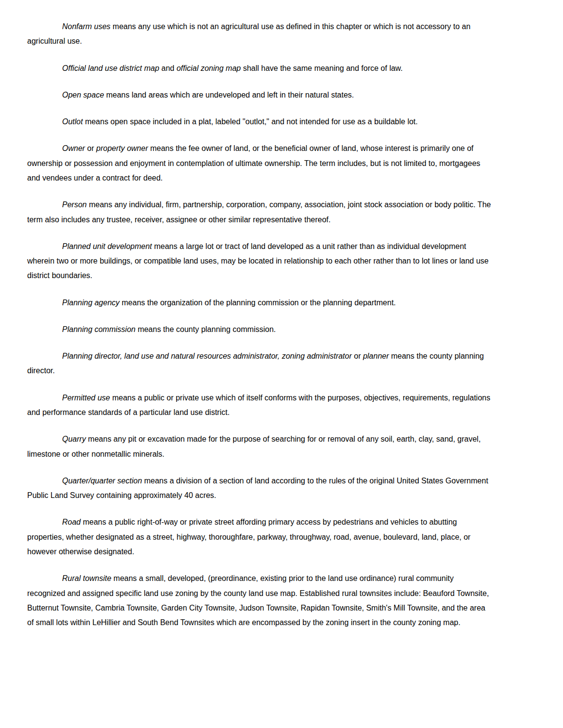Nonfarm uses
means any use which is not an agricultural use as defined in this chapter or which is not accessory to an agricultural use.
Official land use district map
and official zoning map shall have the same meaning and force of law.
Open space
means land areas which are undeveloped and left in their natural states.
Outlot
means open space included in a plat, labeled "outlot," and not intended for use as a buildable lot.
Owner
or property owner means the fee owner of land, or the beneficial owner of land, whose interest is primarily one of ownership or possession and enjoyment in contemplation of ultimate ownership. The term includes, but is not limited to, mortgagees and vendees under a contract for deed.
Person
means any individual, firm, partnership, corporation, company, association, joint stock association or body politic. The term also includes any trustee, receiver, assignee or other similar representative thereof.
Planned unit development
means a large lot or tract of land developed as a unit rather than as individual development wherein two or more buildings, or compatible land uses, may be located in relationship to each other rather than to lot lines or land use district boundaries.
Planning agency
means the organization of the planning commission or the planning department.
Planning commission
means the county planning commission.
Planning director, land use and natural resources administrator, zoning administrator
or planner means the county planning director.
Permitted use
means a public or private use which of itself conforms with the purposes, objectives, requirements, regulations and performance standards of a particular land use district.
Quarry
means any pit or excavation made for the purpose of searching for or removal of any soil, earth, clay, sand, gravel, limestone or other nonmetallic minerals.
Quarter/quarter section
means a division of a section of land according to the rules of the original United States Government Public Land Survey containing approximately 40 acres.
Road
means a public right-of-way or private street affording primary access by pedestrians and vehicles to abutting properties, whether designated as a street, highway, thoroughfare, parkway, throughway, road, avenue, boulevard, land, place, or however otherwise designated.
Rural townsite
means a small, developed, (preordinance, existing prior to the land use ordinance) rural community recognized and assigned specific land use zoning by the county land use map. Established rural townsites include: Beauford Townsite, Butternut Townsite, Cambria Townsite, Garden City Townsite, Judson Townsite, Rapidan Townsite, Smith's Mill Townsite, and the area of small lots within LeHillier and South Bend Townsites which are encompassed by the zoning insert in the county zoning map.